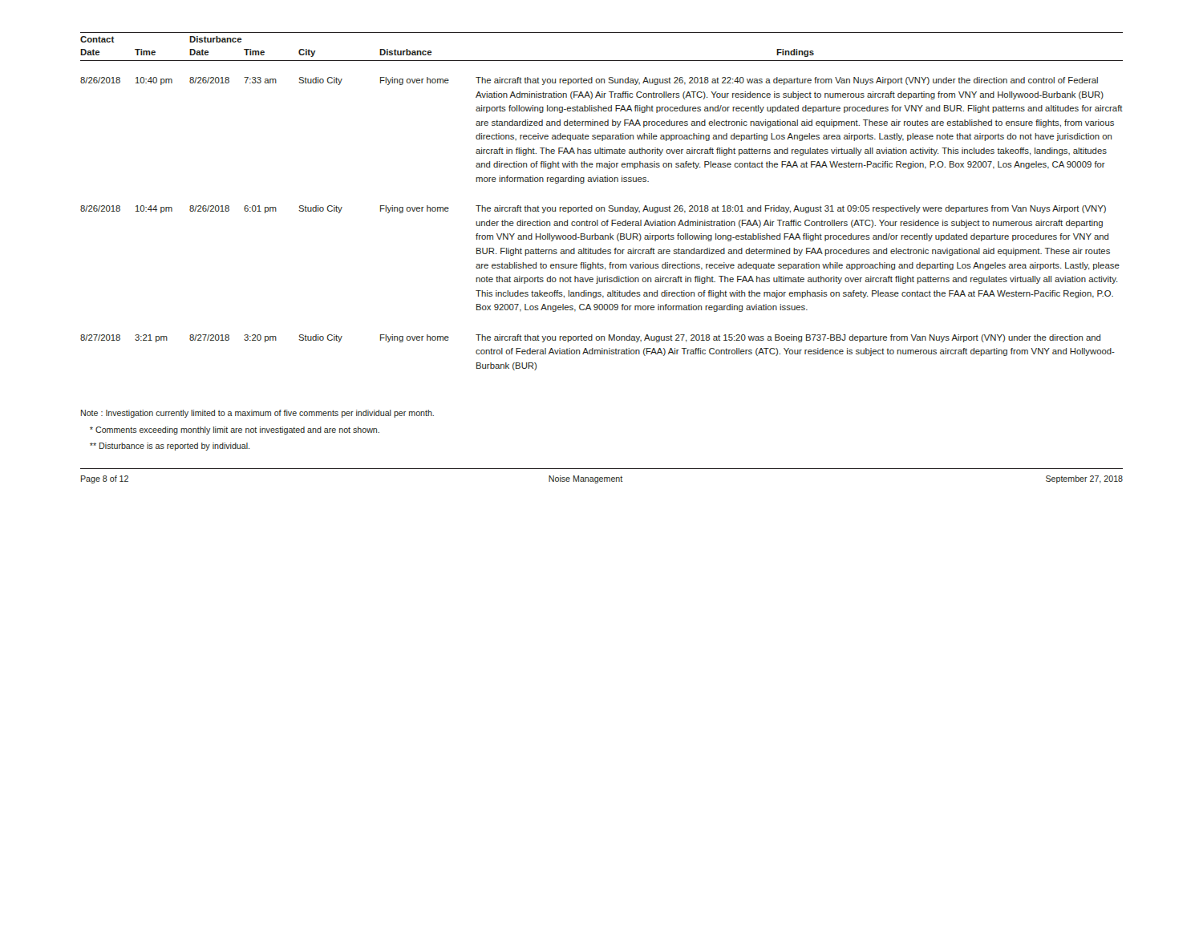| Contact | Disturbance | | | |
| --- | --- | --- | --- | --- |
| Date | Time | Date | Time | City | Disturbance | Findings |
| 8/26/2018 | 10:40 pm | 8/26/2018 | 7:33 am | Studio City | Flying over home | The aircraft that you reported on Sunday, August 26, 2018 at 22:40 was a departure from Van Nuys Airport (VNY) under the direction and control of Federal Aviation Administration (FAA) Air Traffic Controllers (ATC). Your residence is subject to numerous aircraft departing from VNY and Hollywood-Burbank (BUR) airports following long-established FAA flight procedures and/or recently updated departure procedures for VNY and BUR. Flight patterns and altitudes for aircraft are standardized and determined by FAA procedures and electronic navigational aid equipment. These air routes are established to ensure flights, from various directions, receive adequate separation while approaching and departing Los Angeles area airports. Lastly, please note that airports do not have jurisdiction on aircraft in flight. The FAA has ultimate authority over aircraft flight patterns and regulates virtually all aviation activity. This includes takeoffs, landings, altitudes and direction of flight with the major emphasis on safety. Please contact the FAA at FAA Western-Pacific Region, P.O. Box 92007, Los Angeles, CA 90009 for more information regarding aviation issues. |
| 8/26/2018 | 10:44 pm | 8/26/2018 | 6:01 pm | Studio City | Flying over home | The aircraft that you reported on Sunday, August 26, 2018 at 18:01 and Friday, August 31 at 09:05 respectively were departures from Van Nuys Airport (VNY) under the direction and control of Federal Aviation Administration (FAA) Air Traffic Controllers (ATC). Your residence is subject to numerous aircraft departing from VNY and Hollywood-Burbank (BUR) airports following long-established FAA flight procedures and/or recently updated departure procedures for VNY and BUR. Flight patterns and altitudes for aircraft are standardized and determined by FAA procedures and electronic navigational aid equipment. These air routes are established to ensure flights, from various directions, receive adequate separation while approaching and departing Los Angeles area airports. Lastly, please note that airports do not have jurisdiction on aircraft in flight. The FAA has ultimate authority over aircraft flight patterns and regulates virtually all aviation activity. This includes takeoffs, landings, altitudes and direction of flight with the major emphasis on safety. Please contact the FAA at FAA Western-Pacific Region, P.O. Box 92007, Los Angeles, CA 90009 for more information regarding aviation issues. |
| 8/27/2018 | 3:21 pm | 8/27/2018 | 3:20 pm | Studio City | Flying over home | The aircraft that you reported on Monday, August 27, 2018 at 15:20 was a Boeing B737-BBJ departure from Van Nuys Airport (VNY) under the direction and control of Federal Aviation Administration (FAA) Air Traffic Controllers (ATC). Your residence is subject to numerous aircraft departing from VNY and Hollywood-Burbank (BUR) |
Note : Investigation currently limited to a maximum of five comments per individual per month.
* Comments exceeding monthly limit are not investigated and are not shown.
** Disturbance is as reported by individual.
Page 8 of 12
Noise Management
September 27, 2018